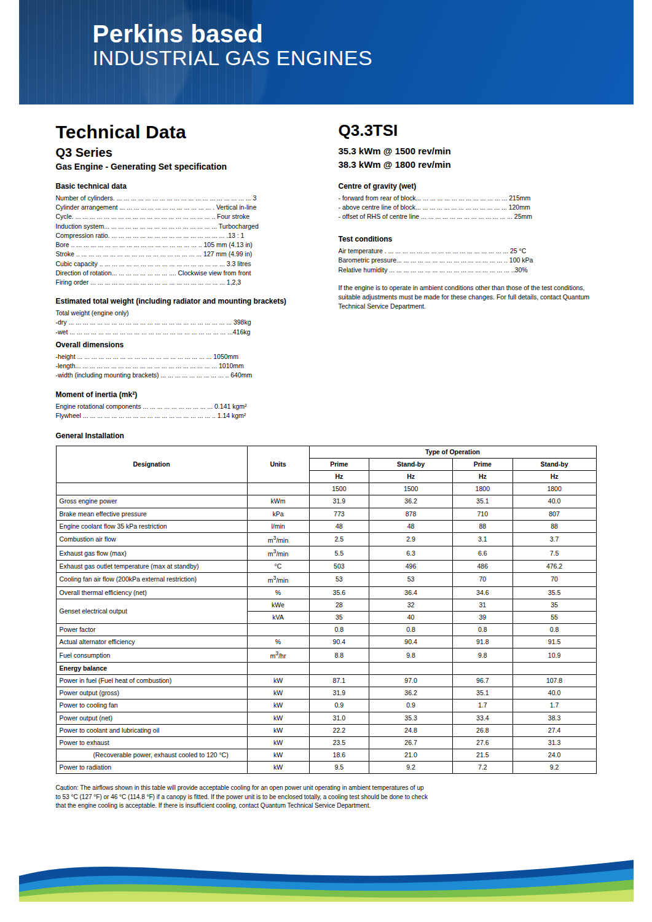Perkins based
INDUSTRIAL GAS ENGINES
Technical Data
Q3 Series
Gas Engine - Generating Set specification
Basic technical data
Number of cylinders. ... ... ... ... ... ... ... ... ... ... ... ... ... ... ... ... ... ... ... 3
Cylinder arrangement ... ... ... ... ... ... ... ... ... ... ... ... ... . Vertical in-line
Cycle. ... ... ... ... ... ... ... ... ... ... ... ... ... ... ... ... ... ... ... .. Four stroke
Induction system... ... ... ... ... ... ... ... ... ... ... ... ... ... ... ... Turbocharged
Compression ratio. ... ... ... ... ... ... ... ... ... ... ... ... ... ... ... ... .13 : 1
Bore .. ... ... ... ... ... ... ... ... ... ... ... ... ... ... ... ... ... .. 105 mm (4.13 in)
Stroke .. ... ... ... ... ... ... ... ... ... ... ... ... ... ... ... ... ... 127 mm (4.99 in)
Cubic capacity .. ... ... ... ... ... ... ... ... ... ... ... ... ... ... ... ... ... 3.3 litres
Direction of rotation... ... ... ... ... ... ... ... .... Clockwise view from front
Firing order ... ... ... ... ... ... ... ... ... ... ... ... ... ... ... ... ... ... ... 1,2,3
Estimated total weight (including radiator and mounting brackets)
Total weight (engine only)
-dry ... ... ... ... ... ... ... ... ... ... ... ... ... ... ... ... ... ... ... ... ... ... ... 398kg
-wet ... ... ... ... ... ... ... ... ... ... ... ... ... ... ... ... ... ... ... ... ... ... ...416kg
Overall dimensions
-height ... ... ... ... ... ... ... ... ... ... ... ... ... ... ... ... ... ... ... 1050mm
-length... ... ... ... ... ... ... ... ... ... ... ... ... ... ... ... ... ... ... ... 1010mm
-width (including mounting brackets) ... ... ... ... ... ... ... ... ... .. 640mm
Moment of inertia (mk²)
Engine rotational components ... ... ... ... ... ... ... ... ... ... 0.141 kgm²
Flywheel ... ... ... ... ... ... ... ... ... ... ... ... ... ... ... ... ... ... .. 1.14 kgm²
Q3.3TSI
35.3 kWm @ 1500 rev/min
38.3 kWm @ 1800 rev/min
Centre of gravity (wet)
- forward from rear of block... ... ... ... ... ... ... ... ... ... ... ... ... 215mm
- above centre line of block... ... ... ... ... ... ... ... ... ... ... ... ... 120mm
- offset of RHS of centre line ... ... ... ... ... ... ... ... ... ... ... ... ... 25mm
Test conditions
Air temperature . ... ... ... ... ... ... ... ... ... ... ... ... ... ... ... ... ... 25 °C
Barometric pressure... ... ... ... ... ... ... ... ... ... ... ... ... ... ... .. 100 kPa
Relative humidity ... ... ... ... ... ... ... ... ... ... ... ... ... ... ... ... ... ..30%
If the engine is to operate in ambient conditions other than those of the test conditions, suitable adjustments must be made for these changes. For full details, contact Quantum Technical Service Department.
General Installation
| Designation | Units | Type of Operation |
| --- | --- | --- |
| Prime | Stand-by | Prime | Stand-by |
| Hz | Hz | Hz | Hz |
| | | 1500 | 1500 | 1800 | 1800 |
| Gross engine power | kWm | 31.9 | 36.2 | 35.1 | 40.0 |
| Brake mean effective pressure | kPa | 773 | 878 | 710 | 807 |
| Engine coolant flow 35 kPa restriction | l/min | 48 | 48 | 88 | 88 |
| Combustion air flow | m 3 /min | 2.5 | 2.9 | 3.1 | 3.7 |
| Exhaust gas flow (max) | m 3 /min | 5.5 | 6.3 | 6.6 | 7.5 |
| Exhaust gas outlet temperature (max at standby) | °C | 503 | 496 | 486 | 476.2 |
| Cooling fan air flow (200kPa external restriction) | m 3 /min | 53 | 53 | 70 | 70 |
| Overall thermal efficiency (net) | % | 35.6 | 36.4 | 34.6 | 35.5 |
| Genset electrical output | kWe | 28 | 32 | 31 | 35 |
| kVA | 35 | 40 | 39 | 55 |
| Power factor | | 0.8 | 0.8 | 0.8 | 0.8 |
| Actual alternator efficiency | % | 90.4 | 90.4 | 91.8 | 91.5 |
| Fuel consumption | m 3 /hr | 8.8 | 9.8 | 9.8 | 10.9 |
| Energy balance | | | | | |
| Power in fuel (Fuel heat of combustion) | kW | 87.1 | 97.0 | 96.7 | 107.8 |
| Power output (gross) | kW | 31.9 | 36.2 | 35.1 | 40.0 |
| Power to cooling fan | kW | 0.9 | 0.9 | 1.7 | 1.7 |
| Power output (net) | kW | 31.0 | 35.3 | 33.4 | 38.3 |
| Power to coolant and lubricating oil | kW | 22.2 | 24.8 | 26.8 | 27.4 |
| Power to exhaust | kW | 23.5 | 26.7 | 27.6 | 31.3 |
| (Recoverable power, exhaust cooled to 120 °C) | kW | 18.6 | 21.0 | 21.5 | 24.0 |
| Power to radiation | kW | 9.5 | 9.2 | 7.2 | 9.2 |
Caution: The airflows shown in this table will provide acceptable cooling for an open power unit operating in ambient temperatures of up
to 53 °C (127 °F) or 46 °C (114.8 °F) if a canopy is fitted. If the power unit is to be enclosed totally, a cooling test should be done to check
that the engine cooling is acceptable. If there is insufficient cooling, contact Quantum Technical Service Department.